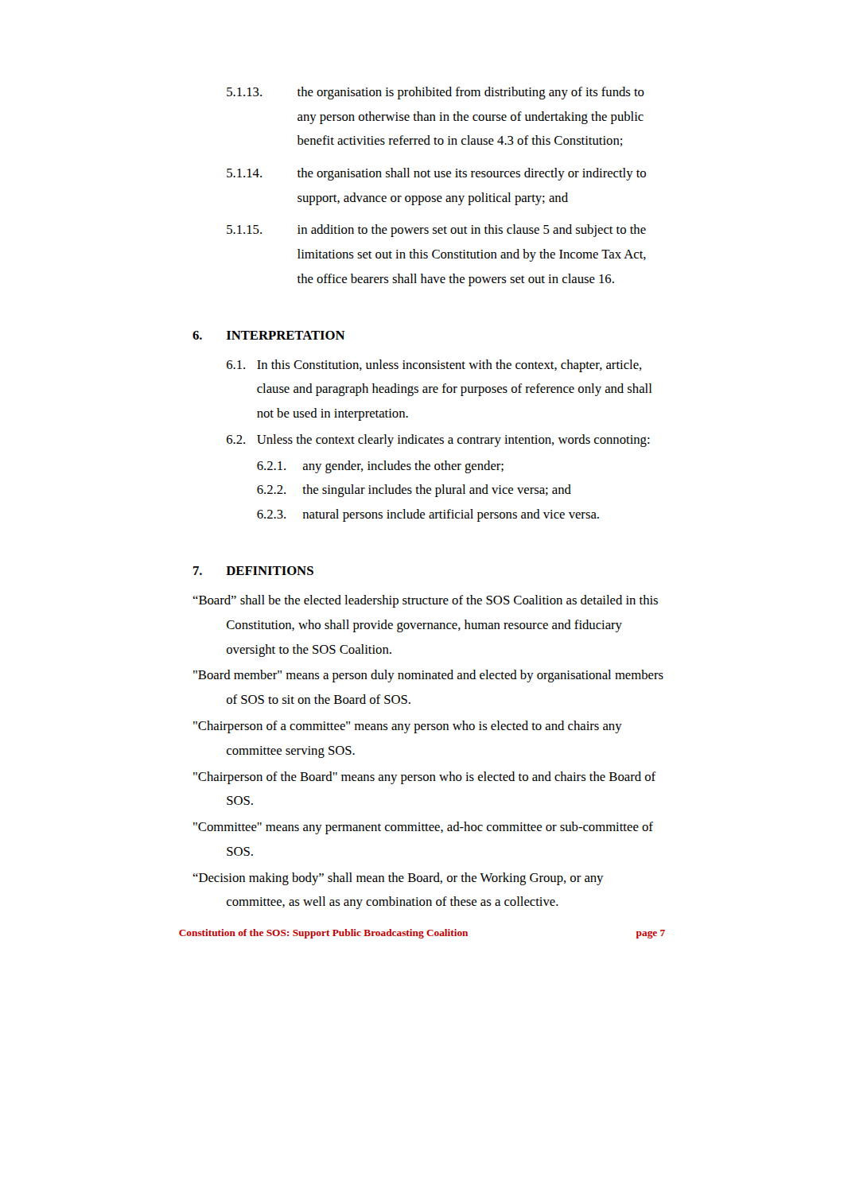5.1.13. the organisation is prohibited from distributing any of its funds to any person otherwise than in the course of undertaking the public benefit activities referred to in clause 4.3 of this Constitution;
5.1.14. the organisation shall not use its resources directly or indirectly to support, advance or oppose any political party; and
5.1.15. in addition to the powers set out in this clause 5 and subject to the limitations set out in this Constitution and by the Income Tax Act, the office bearers shall have the powers set out in clause 16.
6. Interpretation
6.1. In this Constitution, unless inconsistent with the context, chapter, article, clause and paragraph headings are for purposes of reference only and shall not be used in interpretation.
6.2. Unless the context clearly indicates a contrary intention, words connoting:
6.2.1. any gender, includes the other gender;
6.2.2. the singular includes the plural and vice versa; and
6.2.3. natural persons include artificial persons and vice versa.
7. Definitions
“Board” shall be the elected leadership structure of the SOS Coalition as detailed in this Constitution, who shall provide governance, human resource and fiduciary oversight to the SOS Coalition.
"Board member" means a person duly nominated and elected by organisational members of SOS to sit on the Board of SOS.
"Chairperson of a committee" means any person who is elected to and chairs any committee serving SOS.
"Chairperson of the Board" means any person who is elected to and chairs the Board of SOS.
"Committee" means any permanent committee, ad-hoc committee or sub-committee of SOS.
“Decision making body” shall mean the Board, or the Working Group, or any committee, as well as any combination of these as a collective.
Constitution of the SOS: Support Public Broadcasting Coalition page 7